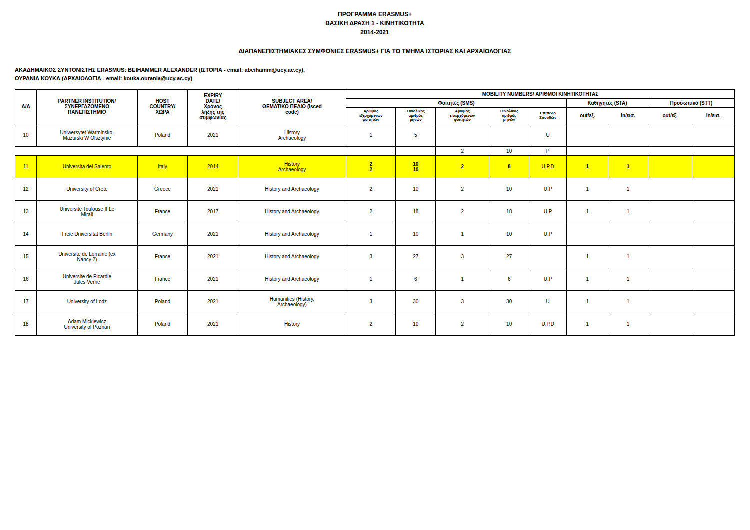ΠΡΟΓΡΑΜΜΑ ERASMUS+
ΒΑΣΙΚΗ ΔΡΑΣΗ 1 - ΚΙΝΗΤΙΚΟΤΗΤΑ
2014-2021
ΔΙΑΠΑΝΕΠΙΣΤΗΜΙΑΚΕΣ ΣΥΜΦΩΝΙΕΣ ERASMUS+ ΓΙΑ ΤΟ ΤΜΗΜΑ ΙΣΤΟΡΙΑΣ ΚΑΙ ΑΡΧΑΙΟΛΟΓΙΑΣ
ΑΚΑΔΗΜΑΙΚΟΣ ΣΥΝΤΟΝΙΣΤΗΣ ERASMUS: BEIHAMMER ALEXANDER (ΙΣΤΟΡΙΑ - email: abeihamm@ucy.ac.cy),
ΟΥΡΑΝΙΑ ΚΟΥΚΑ (ΑΡΧΑΙΟΛΟΓΙΑ - email: kouka.ourania@ucy.ac.cy)
| Α/Α | PARTNER INSTITUTION/ ΣΥΝΕΡΓΑΖΟΜΕΝΟ ΠΑΝΕΠΙΣΤΗΜΙΟ | HOST COUNTRY/ ΧΩΡΑ | EXPIRY DATE/ Χρόνος λήξης της συμφωνίας | SUBJECT AREA/ ΘΕΜΑΤΙΚΟ ΠΕΔΙΟ (isced code) | MOBILITY NUMBERS/ ΑΡΙΘΜΟΙ ΚΙΝΗΤΙΚΟΤΗΤΑΣ |
| --- | --- | --- | --- | --- | --- |
| Φοιτητές (SMS) | Καθηγητές (STA) | Προσωπικό (STT) |
| Αριθμός εξερχόμενων φοιτητών | Συνολικός αριθμός μηνών | Αριθμός εισερχόμενων φοιτητών | Συνολικός αριθμός μηνών | Επίπεδο Σπουδών | out/εξ. | in/εισ. | out/εξ. | in/εισ. |
| 10 | Uniwersytet Warminsko- Mazurski W Olsztynie | Poland | 2021 | History Archaeology | 1 | 5 | | | U | | | | |
| | | | 2 | 10 | P | | | | |
| 11 | Universita del Salento | Italy | 2014 | History Archaeology | 2 2 | 10 10 | 2 | 8 | U,P,D | 1 | 1 | | |
| 12 | University of Crete | Greece | 2021 | History and Archaeology | 2 | 10 | 2 | 10 | U,P | 1 | 1 | | |
| 13 | Universite Toulouse II Le Mirail | France | 2017 | History and Archaeology | 2 | 18 | 2 | 18 | U,P | 1 | 1 | | |
| 14 | Freie Universitat Berlin | Germany | 2021 | History and Archaeology | 1 | 10 | 1 | 10 | U,P | | | | |
| 15 | Universite de Lorraine (ex Nancy 2) | France | 2021 | History and Archaeology | 3 | 27 | 3 | 27 | | 1 | 1 | | |
| 16 | Universite de Picardie Jules Verne | France | 2021 | History and Archaeology | 1 | 6 | 1 | 6 | U,P | 1 | 1 | | |
| 17 | University of Lodz | Poland | 2021 | Humanities (History, Archaeology) | 3 | 30 | 3 | 30 | U | 1 | 1 | | |
| 18 | Adam Mickiewicz University of Poznan | Poland | 2021 | History | 2 | 10 | 2 | 10 | U,P,D | 1 | 1 | | |